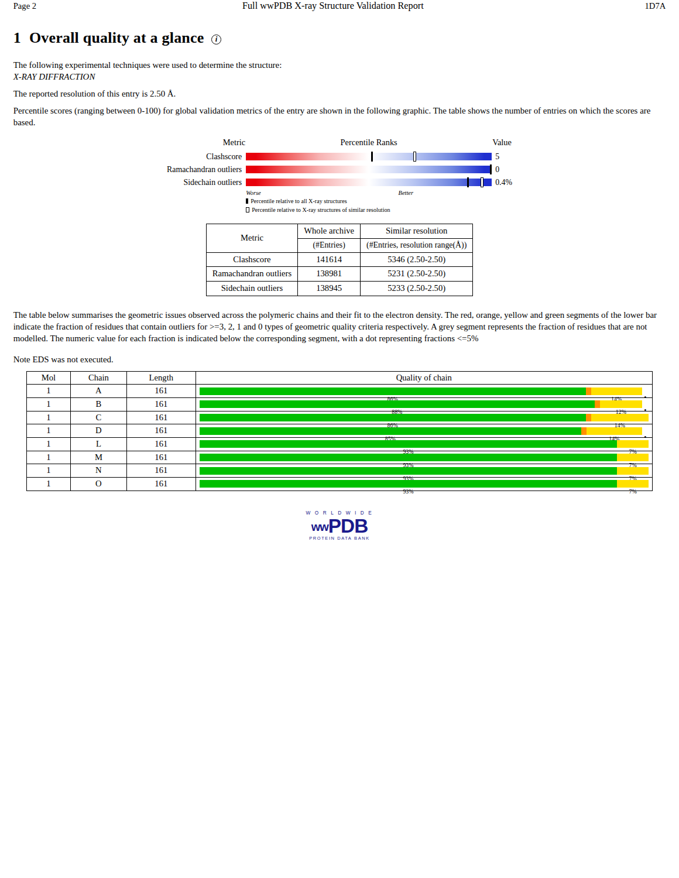Page 2
Full wwPDB X-ray Structure Validation Report
1D7A
1 Overall quality at a glance i
The following experimental techniques were used to determine the structure:
X-RAY DIFFRACTION
The reported resolution of this entry is 2.50 Å.
Percentile scores (ranging between 0-100) for global validation metrics of the entry are shown in the following graphic. The table shows the number of entries on which the scores are based.
| Metric | Percentile Ranks | Value |
| --- | --- | --- |
| Clashscore | | 5 |
| Ramachandran outliers | | 0 |
| Sidechain outliers | | 0.4% |
| | Worse Better | |
| | Percentile relative to all X-ray structures Percentile relative to X-ray structures of similar resolution | |
| Metric | Whole archive | Similar resolution |
| --- | --- | --- |
| (#Entries) | (#Entries, resolution range(Å)) |
| Clashscore | 141614 | 5346 (2.50-2.50) |
| Ramachandran outliers | 138981 | 5231 (2.50-2.50) |
| Sidechain outliers | 138945 | 5233 (2.50-2.50) |
The table below summarises the geometric issues observed across the polymeric chains and their fit to the electron density. The red, orange, yellow and green segments of the lower bar indicate the fraction of residues that contain outliers for >=3, 2, 1 and 0 types of geometric quality criteria respectively. A grey segment represents the fraction of residues that are not modelled. The numeric value for each fraction is indicated below the corresponding segment, with a dot representing fractions <=5%
Note EDS was not executed.
| Mol | Chain | Length | Quality of chain |
| --- | --- | --- | --- |
| 1 | A | 161 | 86% 14% • |
| 1 | B | 161 | 88% 12% • |
| 1 | C | 161 | 86% 14% |
| 1 | D | 161 | 85% 14% • |
| 1 | L | 161 | 93% 7% |
| 1 | M | 161 | 93% 7% |
| 1 | N | 161 | 93% 7% |
| 1 | O | 161 | 93% 7% |
W O R L D W I D E
ww PDB
PROTEIN DATA BANK